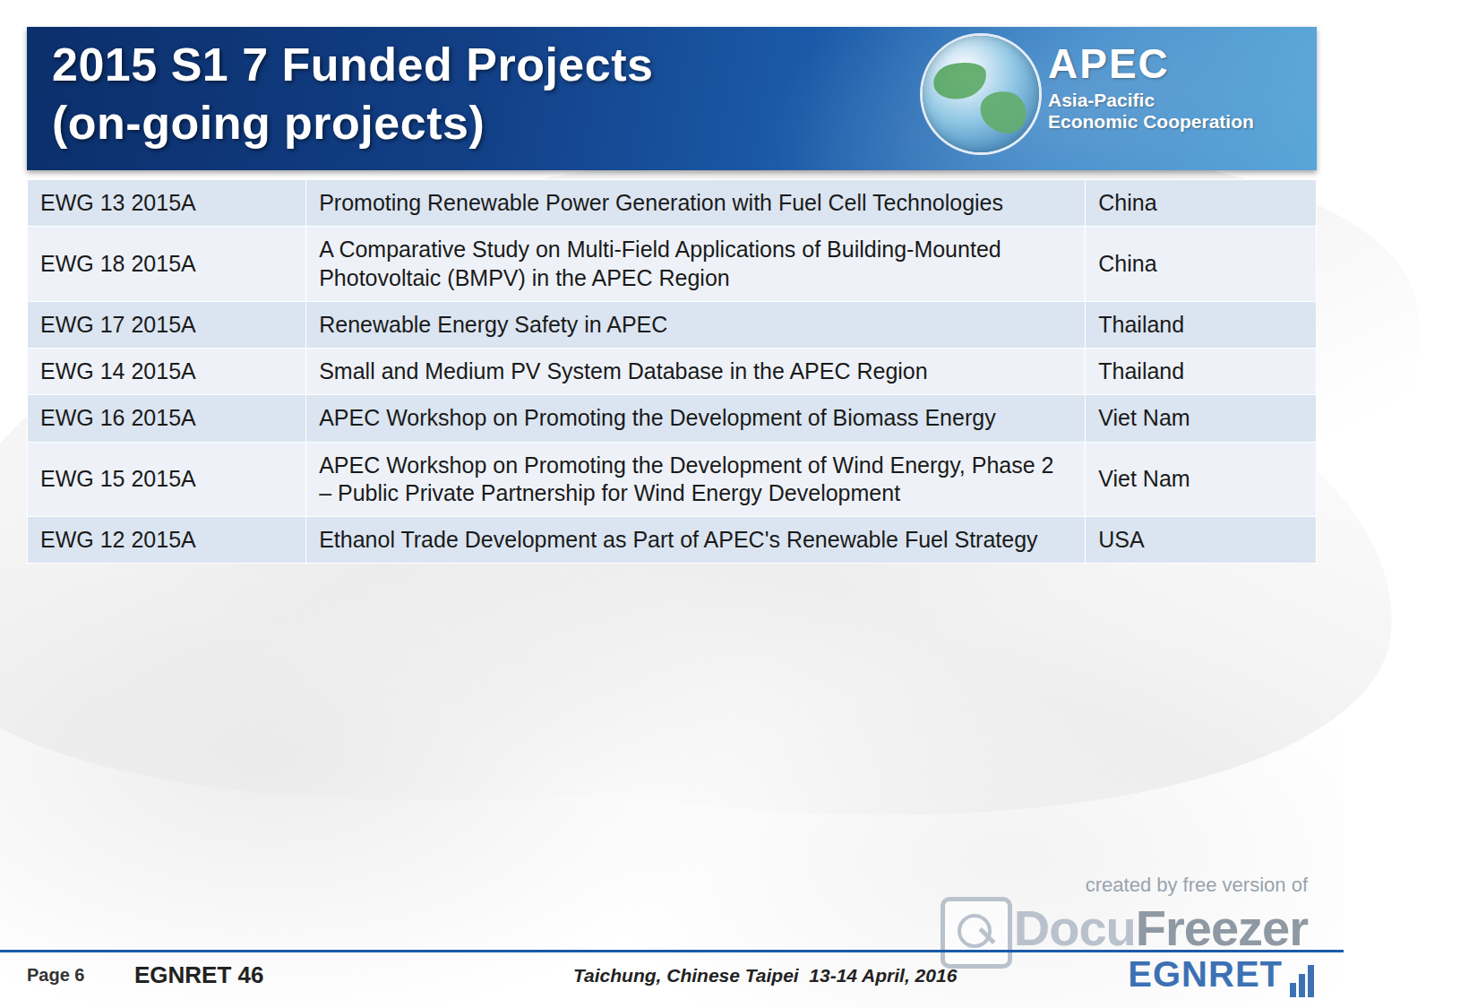2015 S1 7 Funded Projects
(on-going projects)
APEC
Asia-Pacific
Economic Cooperation
| EWG 13 2015A | Promoting Renewable Power Generation with Fuel Cell Technologies | China |
| EWG 18 2015A | A Comparative Study on Multi-Field Applications of Building-Mounted Photovoltaic (BMPV) in the APEC Region | China |
| EWG 17 2015A | Renewable Energy Safety in APEC | Thailand |
| EWG 14 2015A | Small and Medium PV System Database in the APEC Region | Thailand |
| EWG 16 2015A | APEC Workshop on Promoting the Development of Biomass Energy | Viet Nam |
| EWG 15 2015A | APEC Workshop on Promoting the Development of Wind Energy, Phase 2 – Public Private Partnership for Wind Energy Development | Viet Nam |
| EWG 12 2015A | Ethanol Trade Development as Part of APEC's Renewable Fuel Strategy | USA |
created by free version of
DocuFreezer
Page 6
EGNRET 46
Taichung, Chinese Taipei 13-14 April, 2016
EGNRET